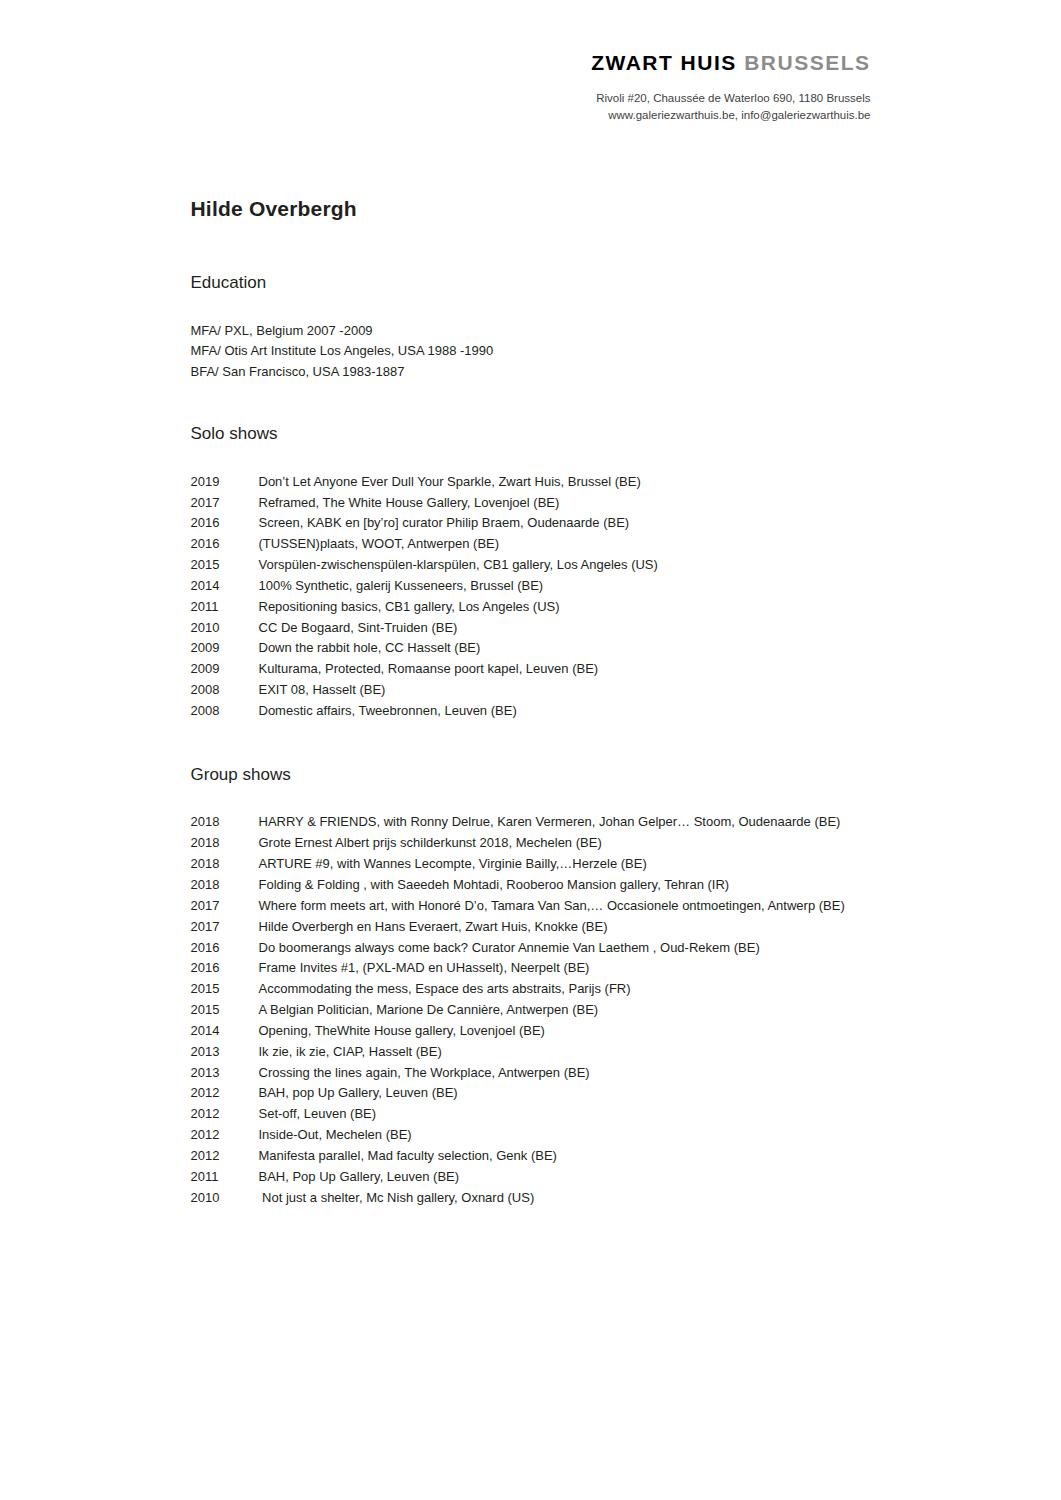ZWART HUIS BRUSSELS
Rivoli #20, Chaussée de Waterloo 690, 1180 Brussels
www.galeriezwarthuis.be, info@galeriezwarthuis.be
Hilde Overbergh
Education
MFA/ PXL, Belgium 2007 -2009
MFA/ Otis Art Institute Los Angeles, USA 1988 -1990
BFA/ San Francisco, USA 1983-1887
Solo shows
| 2019 | Don’t Let Anyone Ever Dull Your Sparkle, Zwart Huis, Brussel (BE) |
| 2017 | Reframed, The White House Gallery, Lovenjoel (BE) |
| 2016 | Screen, KABK en [by’ro] curator Philip Braem, Oudenaarde (BE) |
| 2016 | (TUSSEN)plaats, WOOT, Antwerpen (BE) |
| 2015 | Vorspülen-zwischenspülen-klarspülen, CB1 gallery, Los Angeles (US) |
| 2014 | 100% Synthetic, galerij Kusseneers, Brussel (BE) |
| 2011 | Repositioning basics, CB1 gallery, Los Angeles (US) |
| 2010 | CC De Bogaard, Sint-Truiden (BE) |
| 2009 | Down the rabbit hole, CC Hasselt (BE) |
| 2009 | Kulturama, Protected, Romaanse poort kapel, Leuven (BE) |
| 2008 | EXIT 08, Hasselt (BE) |
| 2008 | Domestic affairs, Tweebronnen, Leuven (BE) |
Group shows
| 2018 | HARRY & FRIENDS, with Ronny Delrue, Karen Vermeren, Johan Gelper… Stoom, Oudenaarde (BE) |
| 2018 | Grote Ernest Albert prijs schilderkunst 2018, Mechelen (BE) |
| 2018 | ARTURE #9, with Wannes Lecompte, Virginie Bailly,…Herzele (BE) |
| 2018 | Folding & Folding , with Saeedeh Mohtadi, Rooberoo Mansion gallery, Tehran (IR) |
| 2017 | Where form meets art, with Honoré D’o, Tamara Van San,… Occasionele ontmoetingen, Antwerp (BE) |
| 2017 | Hilde Overbergh en Hans Everaert, Zwart Huis, Knokke (BE) |
| 2016 | Do boomerangs always come back? Curator Annemie Van Laethem , Oud-Rekem (BE) |
| 2016 | Frame Invites #1, (PXL-MAD en UHasselt), Neerpelt (BE) |
| 2015 | Accommodating the mess, Espace des arts abstraits, Parijs (FR) |
| 2015 | A Belgian Politician, Marione De Cannière, Antwerpen (BE) |
| 2014 | Opening, TheWhite House gallery, Lovenjoel (BE) |
| 2013 | Ik zie, ik zie, CIAP, Hasselt (BE) |
| 2013 | Crossing the lines again, The Workplace, Antwerpen (BE) |
| 2012 | BAH, pop Up Gallery, Leuven (BE) |
| 2012 | Set-off, Leuven (BE) |
| 2012 | Inside-Out, Mechelen (BE) |
| 2012 | Manifesta parallel, Mad faculty selection, Genk (BE) |
| 2011 | BAH, Pop Up Gallery, Leuven (BE) |
| 2010 | Not just a shelter, Mc Nish gallery, Oxnard (US) |